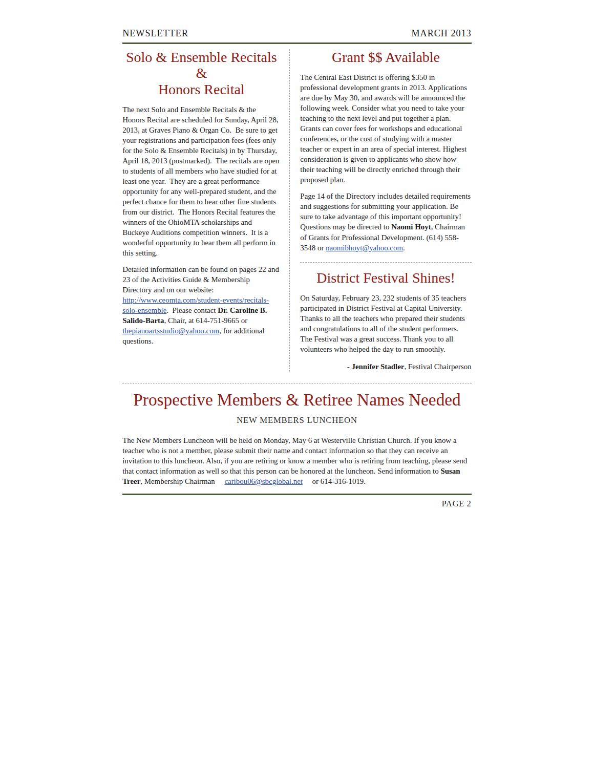NEWSLETTER
MARCH 2013
Solo & Ensemble Recitals &
Honors Recital
The next Solo and Ensemble Recitals & the Honors Recital are scheduled for Sunday, April 28, 2013, at Graves Piano & Organ Co. Be sure to get your registrations and participation fees (fees only for the Solo & Ensemble Recitals) in by Thursday, April 18, 2013 (postmarked). The recitals are open to students of all members who have studied for at least one year. They are a great performance opportunity for any well-prepared student, and the perfect chance for them to hear other fine students from our district. The Honors Recital features the winners of the OhioMTA scholarships and Buckeye Auditions competition winners. It is a wonderful opportunity to hear them all perform in this setting.
Detailed information can be found on pages 22 and 23 of the Activities Guide & Membership Directory and on our website: http://www.ceomta.com/student-events/recitals-solo-ensemble. Please contact Dr. Caroline B. Salido-Barta, Chair, at 614-751-9665 or thepianoartsstudio@yahoo.com, for additional questions.
Grant $$ Available
The Central East District is offering $350 in professional development grants in 2013. Applications are due by May 30, and awards will be announced the following week. Consider what you need to take your teaching to the next level and put together a plan. Grants can cover fees for workshops and educational conferences, or the cost of studying with a master teacher or expert in an area of special interest. Highest consideration is given to applicants who show how their teaching will be directly enriched through their proposed plan.
Page 14 of the Directory includes detailed requirements and suggestions for submitting your application. Be sure to take advantage of this important opportunity! Questions may be directed to Naomi Hoyt, Chairman of Grants for Professional Development. (614) 558-3548 or naomibhoyt@yahoo.com.
District Festival Shines!
On Saturday, February 23, 232 students of 35 teachers participated in District Festival at Capital University. Thanks to all the teachers who prepared their students and congratulations to all of the student performers. The Festival was a great success. Thank you to all volunteers who helped the day to run smoothly.
- Jennifer Stadler, Festival Chairperson
Prospective Members & Retiree Names Needed
NEW MEMBERS LUNCHEON
The New Members Luncheon will be held on Monday, May 6 at Westerville Christian Church. If you know a teacher who is not a member, please submit their name and contact information so that they can receive an invitation to this luncheon. Also, if you are retiring or know a member who is retiring from teaching, please send that contact information as well so that this person can be honored at the luncheon. Send information to Susan Treer, Membership Chairman caribou06@sbcglobal.net or 614-316-1019.
PAGE 2